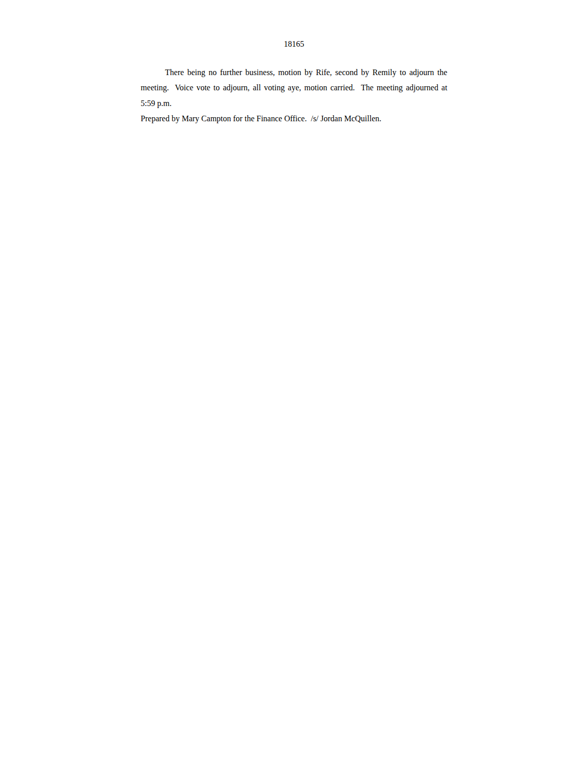18165
There being no further business, motion by Rife, second by Remily to adjourn the meeting. Voice vote to adjourn, all voting aye, motion carried. The meeting adjourned at 5:59 p.m.
Prepared by Mary Campton for the Finance Office. /s/ Jordan McQuillen.